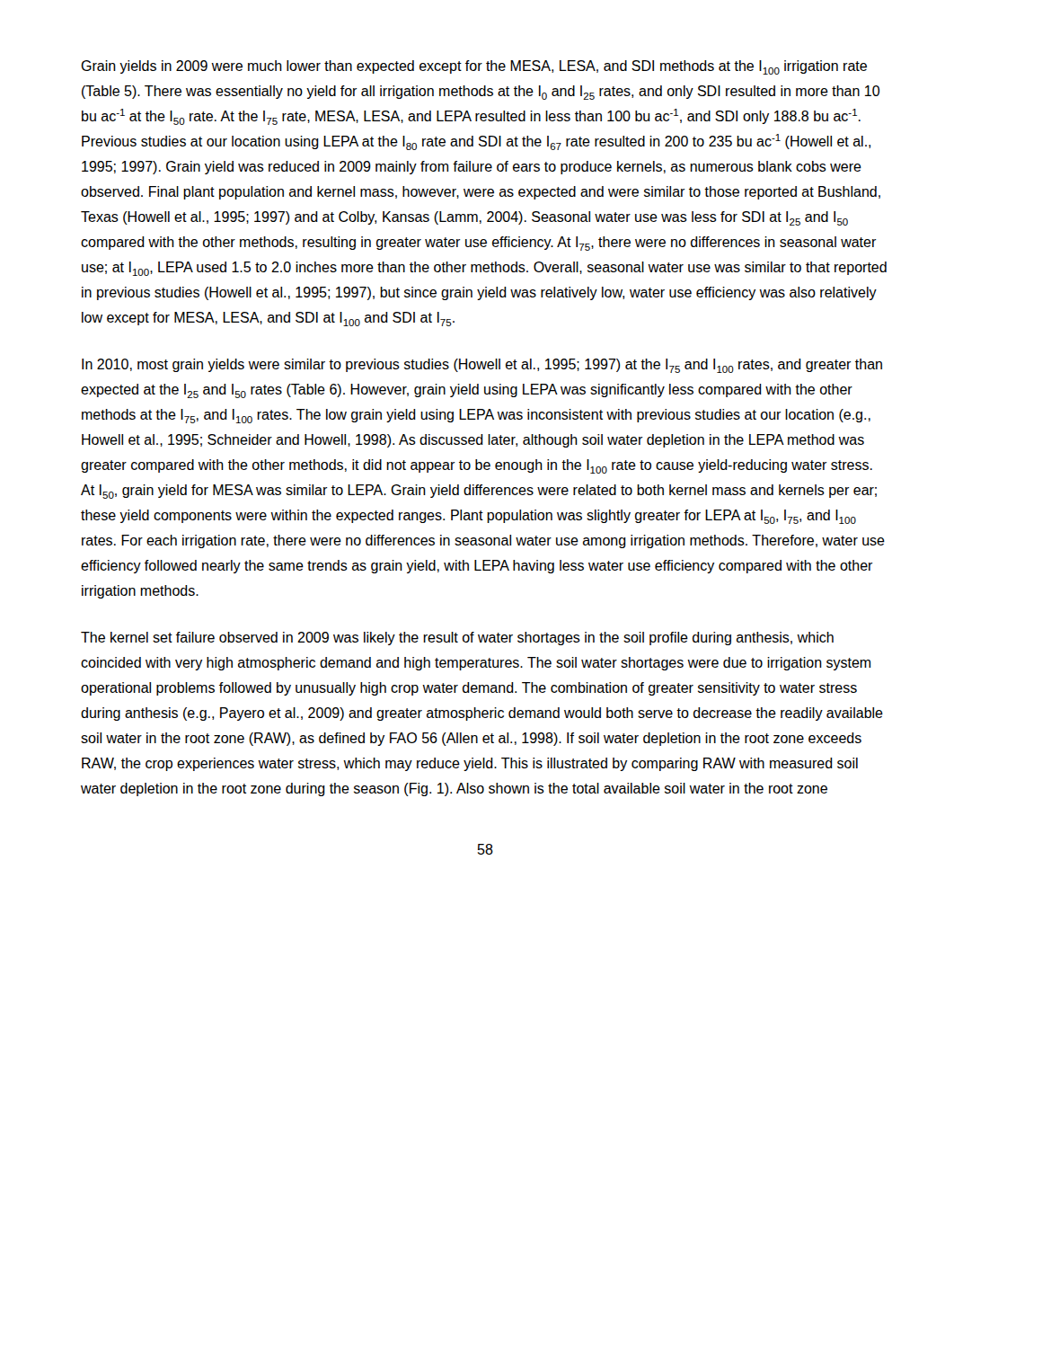Grain yields in 2009 were much lower than expected except for the MESA, LESA, and SDI methods at the I100 irrigation rate (Table 5). There was essentially no yield for all irrigation methods at the I0 and I25 rates, and only SDI resulted in more than 10 bu ac-1 at the I50 rate. At the I75 rate, MESA, LESA, and LEPA resulted in less than 100 bu ac-1, and SDI only 188.8 bu ac-1. Previous studies at our location using LEPA at the I80 rate and SDI at the I67 rate resulted in 200 to 235 bu ac-1 (Howell et al., 1995; 1997). Grain yield was reduced in 2009 mainly from failure of ears to produce kernels, as numerous blank cobs were observed. Final plant population and kernel mass, however, were as expected and were similar to those reported at Bushland, Texas (Howell et al., 1995; 1997) and at Colby, Kansas (Lamm, 2004). Seasonal water use was less for SDI at I25 and I50 compared with the other methods, resulting in greater water use efficiency. At I75, there were no differences in seasonal water use; at I100, LEPA used 1.5 to 2.0 inches more than the other methods. Overall, seasonal water use was similar to that reported in previous studies (Howell et al., 1995; 1997), but since grain yield was relatively low, water use efficiency was also relatively low except for MESA, LESA, and SDI at I100 and SDI at I75.
In 2010, most grain yields were similar to previous studies (Howell et al., 1995; 1997) at the I75 and I100 rates, and greater than expected at the I25 and I50 rates (Table 6). However, grain yield using LEPA was significantly less compared with the other methods at the I75, and I100 rates. The low grain yield using LEPA was inconsistent with previous studies at our location (e.g., Howell et al., 1995; Schneider and Howell, 1998). As discussed later, although soil water depletion in the LEPA method was greater compared with the other methods, it did not appear to be enough in the I100 rate to cause yield-reducing water stress. At I50, grain yield for MESA was similar to LEPA. Grain yield differences were related to both kernel mass and kernels per ear; these yield components were within the expected ranges. Plant population was slightly greater for LEPA at I50, I75, and I100 rates. For each irrigation rate, there were no differences in seasonal water use among irrigation methods. Therefore, water use efficiency followed nearly the same trends as grain yield, with LEPA having less water use efficiency compared with the other irrigation methods.
The kernel set failure observed in 2009 was likely the result of water shortages in the soil profile during anthesis, which coincided with very high atmospheric demand and high temperatures. The soil water shortages were due to irrigation system operational problems followed by unusually high crop water demand. The combination of greater sensitivity to water stress during anthesis (e.g., Payero et al., 2009) and greater atmospheric demand would both serve to decrease the readily available soil water in the root zone (RAW), as defined by FAO 56 (Allen et al., 1998). If soil water depletion in the root zone exceeds RAW, the crop experiences water stress, which may reduce yield. This is illustrated by comparing RAW with measured soil water depletion in the root zone during the season (Fig. 1). Also shown is the total available soil water in the root zone
58